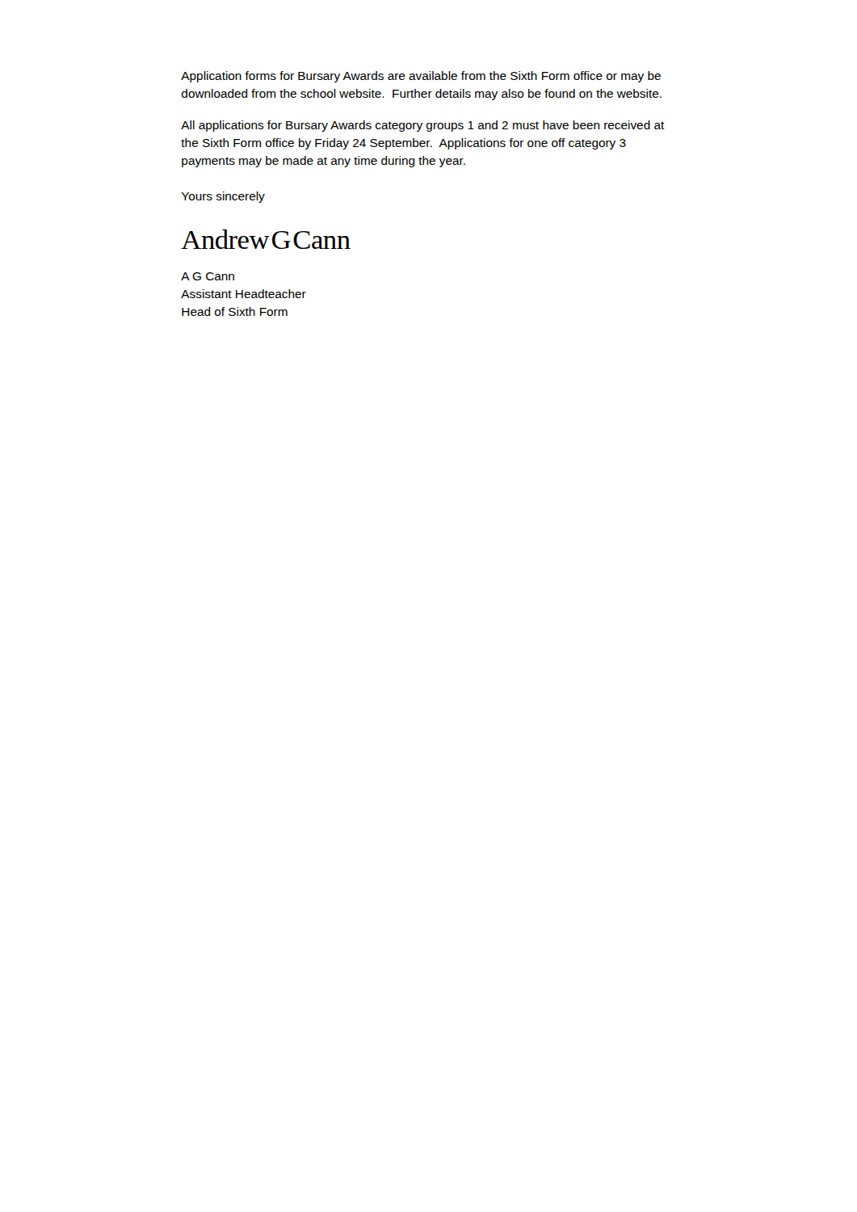Application forms for Bursary Awards are available from the Sixth Form office or may be downloaded from the school website. Further details may also be found on the website.
All applications for Bursary Awards category groups 1 and 2 must have been received at the Sixth Form office by Friday 24 September. Applications for one off category 3 payments may be made at any time during the year.
Yours sincerely
Andrew G Cann
A G Cann
Assistant Headteacher
Head of Sixth Form